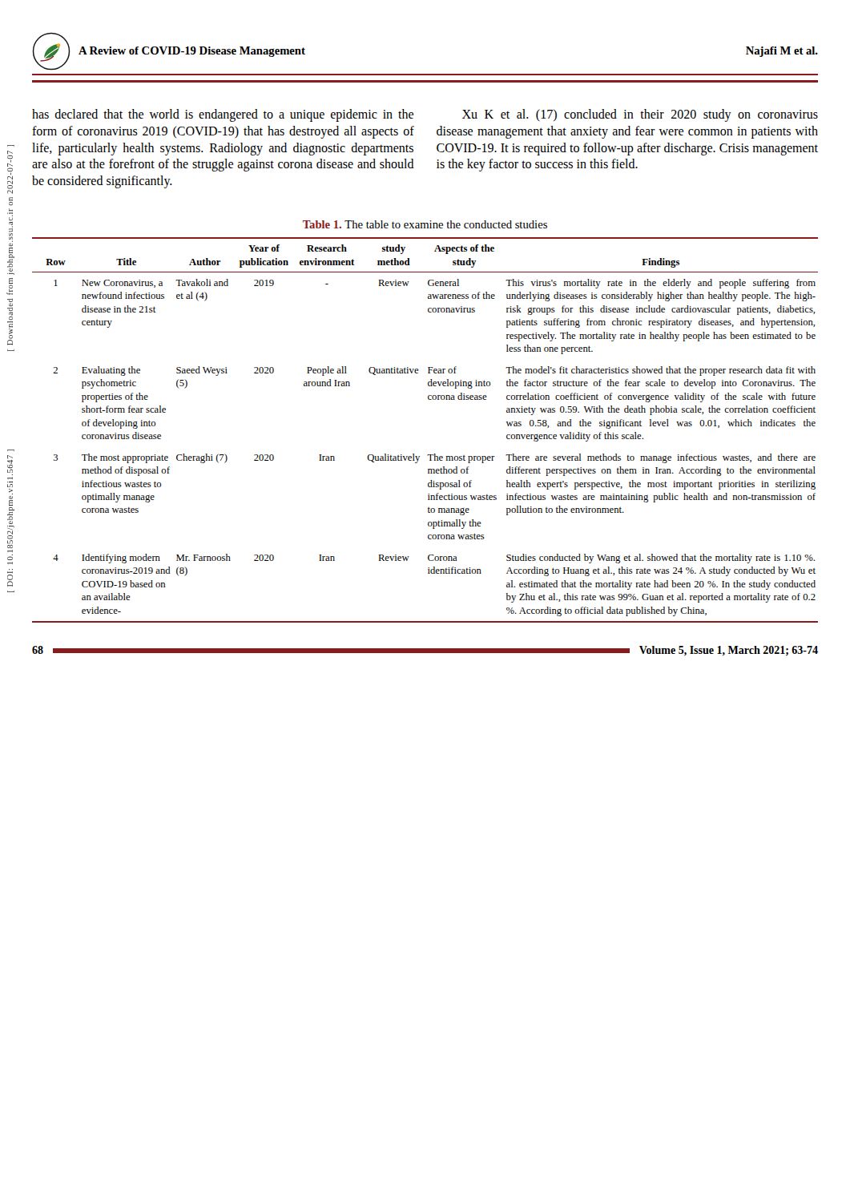[ Downloaded from jebhpme.ssu.ac.ir on 2022-07-07 ]
[ DOI: 10.18502/jebhpme.v5i1.5647 ]
A Review of COVID-19 Disease Management
Najafi M et al.
has declared that the world is endangered to a unique epidemic in the form of coronavirus 2019 (COVID-19) that has destroyed all aspects of life, particularly health systems. Radiology and diagnostic departments are also at the forefront of the struggle against corona disease and should be considered significantly.
Xu K et al. (17) concluded in their 2020 study on coronavirus disease management that anxiety and fear were common in patients with COVID-19. It is required to follow-up after discharge. Crisis management is the key factor to success in this field.
Table 1. The table to examine the conducted studies
| Row | Title | Author | Year of publication | Research environment | study method | Aspects of the study | Findings |
| --- | --- | --- | --- | --- | --- | --- | --- |
| 1 | New Coronavirus, a newfound infectious disease in the 21st century | Tavakoli and et al (4) | 2019 | - | Review | General awareness of the coronavirus | This virus's mortality rate in the elderly and people suffering from underlying diseases is considerably higher than healthy people. The high-risk groups for this disease include cardiovascular patients, diabetics, patients suffering from chronic respiratory diseases, and hypertension, respectively. The mortality rate in healthy people has been estimated to be less than one percent. |
| 2 | Evaluating the psychometric properties of the short-form fear scale of developing into coronavirus disease | Saeed Weysi (5) | 2020 | People all around Iran | Quantitative | Fear of developing into corona disease | The model's fit characteristics showed that the proper research data fit with the factor structure of the fear scale to develop into Coronavirus. The correlation coefficient of convergence validity of the scale with future anxiety was 0.59. With the death phobia scale, the correlation coefficient was 0.58, and the significant level was 0.01, which indicates the convergence validity of this scale. |
| 3 | The most appropriate method of disposal of infectious wastes to optimally manage corona wastes | Cheraghi (7) | 2020 | Iran | Qualitatively | The most proper method of disposal of infectious wastes to manage optimally the corona wastes | There are several methods to manage infectious wastes, and there are different perspectives on them in Iran. According to the environmental health expert's perspective, the most important priorities in sterilizing infectious wastes are maintaining public health and non-transmission of pollution to the environment. |
| 4 | Identifying modern coronavirus-2019 and COVID-19 based on an available evidence- | Mr. Farnoosh (8) | 2020 | Iran | Review | Corona identification | Studies conducted by Wang et al. showed that the mortality rate is 1.10 %. According to Huang et al., this rate was 24 %. A study conducted by Wu et al. estimated that the mortality rate had been 20 %. In the study conducted by Zhu et al., this rate was 99%. Guan et al. reported a mortality rate of 0.2 %. According to official data published by China, |
68 Volume 5, Issue 1, March 2021; 63-74